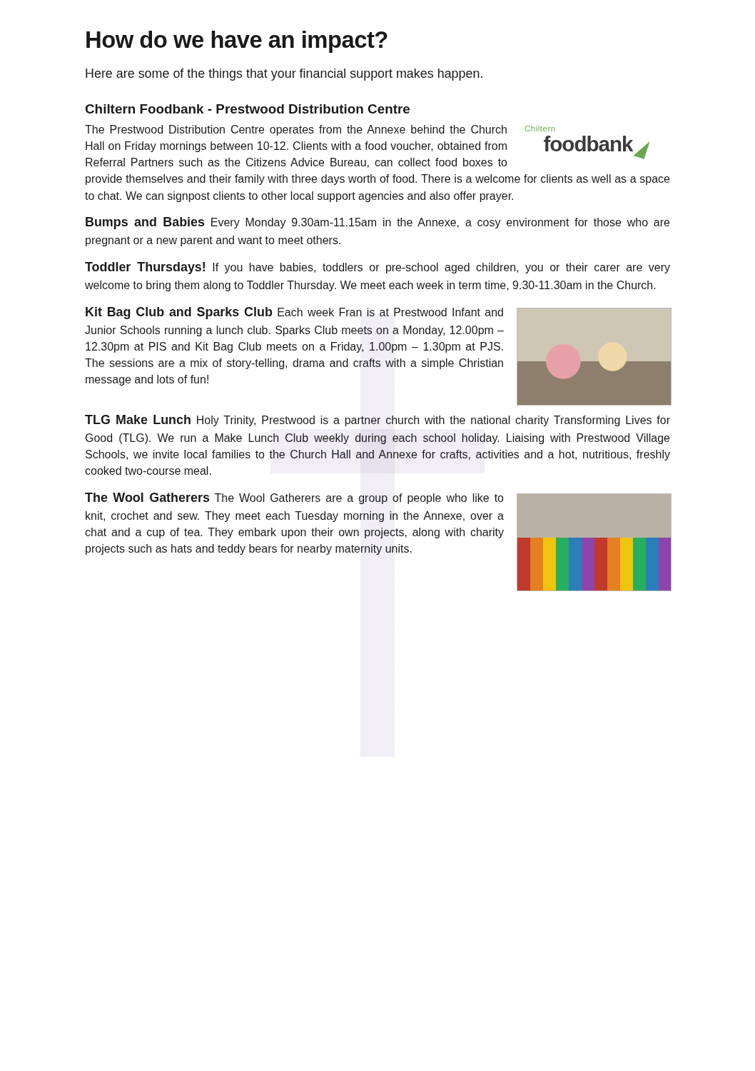How do we have an impact?
Here are some of the things that your financial support makes happen.
Chiltern Foodbank - Prestwood Distribution Centre
Chiltern foodbank
The Prestwood Distribution Centre operates from the Annexe behind the Church Hall on Friday mornings between 10-12. Clients with a food voucher, obtained from Referral Partners such as the Citizens Advice Bureau, can collect food boxes to provide themselves and their family with three days worth of food. There is a welcome for clients as well as a space to chat. We can signpost clients to other local support agencies and also offer prayer.
Bumps and Babies Every Monday 9.30am-11.15am in the Annexe, a cosy environment for those who are pregnant or a new parent and want to meet others.
Toddler Thursdays! If you have babies, toddlers or pre-school aged children, you or their carer are very welcome to bring them along to Toddler Thursday. We meet each week in term time, 9.30-11.30am in the Church.
Kit Bag Club and Sparks Club Each week Fran is at Prestwood Infant and Junior Schools running a lunch club. Sparks Club meets on a Monday, 12.00pm – 12.30pm at PIS and Kit Bag Club meets on a Friday, 1.00pm – 1.30pm at PJS. The sessions are a mix of story-telling, drama and crafts with a simple Christian message and lots of fun!
TLG Make Lunch Holy Trinity, Prestwood is a partner church with the national charity Transforming Lives for Good (TLG). We run a Make Lunch Club weekly during each school holiday. Liaising with Prestwood Village Schools, we invite local families to the Church Hall and Annexe for crafts, activities and a hot, nutritious, freshly cooked two-course meal.
The Wool Gatherers The Wool Gatherers are a group of people who like to knit, crochet and sew. They meet each Tuesday morning in the Annexe, over a chat and a cup of tea. They embark upon their own projects, along with charity projects such as hats and teddy bears for nearby maternity units.